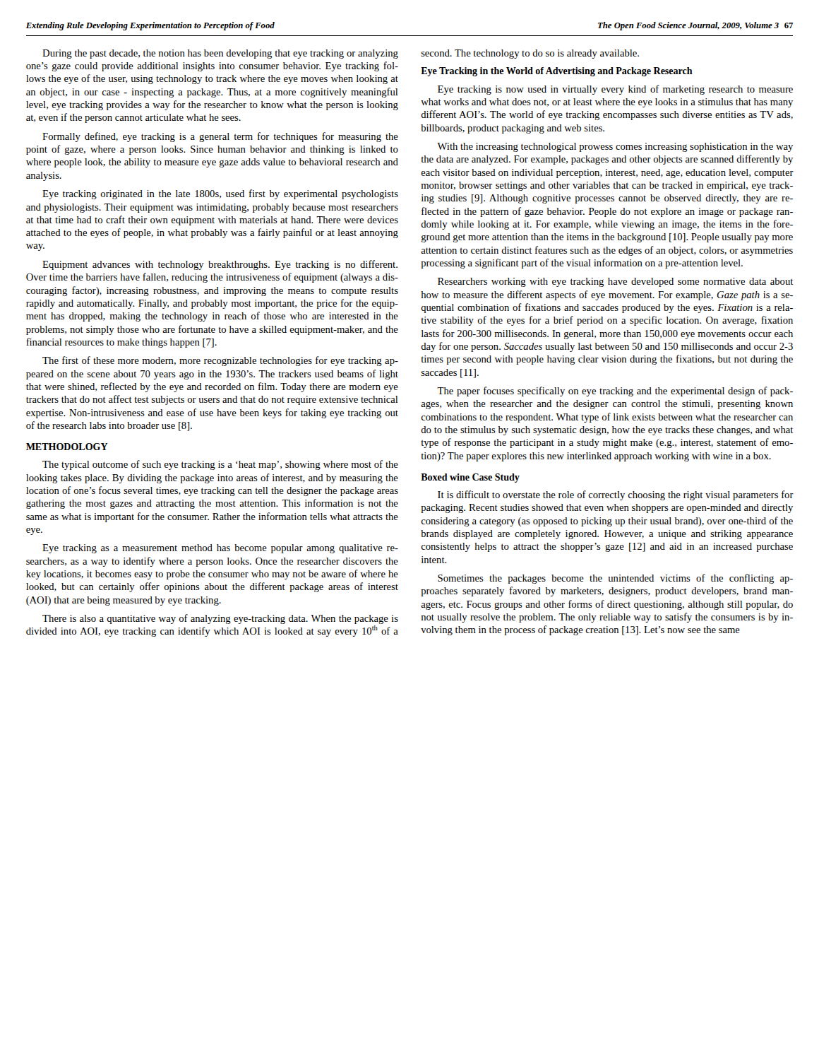Extending Rule Developing Experimentation to Perception of Food
The Open Food Science Journal, 2009, Volume 367
During the past decade, the notion has been developing that eye tracking or analyzing one’s gaze could provide additional insights into consumer behavior. Eye tracking follows the eye of the user, using technology to track where the eye moves when looking at an object, in our case - inspecting a package. Thus, at a more cognitively meaningful level, eye tracking provides a way for the researcher to know what the person is looking at, even if the person cannot articulate what he sees.
Formally defined, eye tracking is a general term for techniques for measuring the point of gaze, where a person looks. Since human behavior and thinking is linked to where people look, the ability to measure eye gaze adds value to behavioral research and analysis.
Eye tracking originated in the late 1800s, used first by experimental psychologists and physiologists. Their equipment was intimidating, probably because most researchers at that time had to craft their own equipment with materials at hand. There were devices attached to the eyes of people, in what probably was a fairly painful or at least annoying way.
Equipment advances with technology breakthroughs. Eye tracking is no different. Over time the barriers have fallen, reducing the intrusiveness of equipment (always a discouraging factor), increasing robustness, and improving the means to compute results rapidly and automatically. Finally, and probably most important, the price for the equipment has dropped, making the technology in reach of those who are interested in the problems, not simply those who are fortunate to have a skilled equipment-maker, and the financial resources to make things happen [7].
The first of these more modern, more recognizable technologies for eye tracking appeared on the scene about 70 years ago in the 1930’s. The trackers used beams of light that were shined, reflected by the eye and recorded on film. Today there are modern eye trackers that do not affect test subjects or users and that do not require extensive technical expertise. Non-intrusiveness and ease of use have been keys for taking eye tracking out of the research labs into broader use [8].
METHODOLOGY
The typical outcome of such eye tracking is a ‘heat map’, showing where most of the looking takes place. By dividing the package into areas of interest, and by measuring the location of one’s focus several times, eye tracking can tell the designer the package areas gathering the most gazes and attracting the most attention. This information is not the same as what is important for the consumer. Rather the information tells what attracts the eye.
Eye tracking as a measurement method has become popular among qualitative researchers, as a way to identify where a person looks. Once the researcher discovers the key locations, it becomes easy to probe the consumer who may not be aware of where he looked, but can certainly offer opinions about the different package areas of interest (AOI) that are being measured by eye tracking.
There is also a quantitative way of analyzing eye-tracking data. When the package is divided into AOI, eye tracking can identify which AOI is looked at say every 10th of a second. The technology to do so is already available.
Eye Tracking in the World of Advertising and Package Research
Eye tracking is now used in virtually every kind of marketing research to measure what works and what does not, or at least where the eye looks in a stimulus that has many different AOI’s. The world of eye tracking encompasses such diverse entities as TV ads, billboards, product packaging and web sites.
With the increasing technological prowess comes increasing sophistication in the way the data are analyzed. For example, packages and other objects are scanned differently by each visitor based on individual perception, interest, need, age, education level, computer monitor, browser settings and other variables that can be tracked in empirical, eye tracking studies [9]. Although cognitive processes cannot be observed directly, they are reflected in the pattern of gaze behavior. People do not explore an image or package randomly while looking at it. For example, while viewing an image, the items in the foreground get more attention than the items in the background [10]. People usually pay more attention to certain distinct features such as the edges of an object, colors, or asymmetries processing a significant part of the visual information on a pre-attention level.
Researchers working with eye tracking have developed some normative data about how to measure the different aspects of eye movement. For example, Gaze path is a sequential combination of fixations and saccades produced by the eyes. Fixation is a relative stability of the eyes for a brief period on a specific location. On average, fixation lasts for 200-300 milliseconds. In general, more than 150,000 eye movements occur each day for one person. Saccades usually last between 50 and 150 milliseconds and occur 2-3 times per second with people having clear vision during the fixations, but not during the saccades [11].
The paper focuses specifically on eye tracking and the experimental design of packages, when the researcher and the designer can control the stimuli, presenting known combinations to the respondent. What type of link exists between what the researcher can do to the stimulus by such systematic design, how the eye tracks these changes, and what type of response the participant in a study might make (e.g., interest, statement of emotion)? The paper explores this new interlinked approach working with wine in a box.
Boxed wine Case Study
It is difficult to overstate the role of correctly choosing the right visual parameters for packaging. Recent studies showed that even when shoppers are open-minded and directly considering a category (as opposed to picking up their usual brand), over one-third of the brands displayed are completely ignored. However, a unique and striking appearance consistently helps to attract the shopper’s gaze [12] and aid in an increased purchase intent.
Sometimes the packages become the unintended victims of the conflicting approaches separately favored by marketers, designers, product developers, brand managers, etc. Focus groups and other forms of direct questioning, although still popular, do not usually resolve the problem. The only reliable way to satisfy the consumers is by involving them in the process of package creation [13]. Let’s now see the same